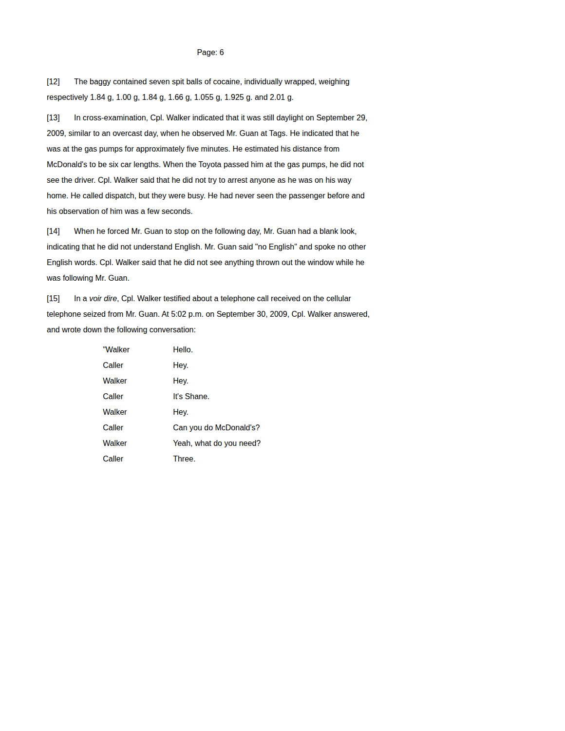Page: 6
[12] The baggy contained seven spit balls of cocaine, individually wrapped, weighing respectively 1.84 g, 1.00 g, 1.84 g, 1.66 g, 1.055 g, 1.925 g. and 2.01 g.
[13] In cross-examination, Cpl. Walker indicated that it was still daylight on September 29, 2009, similar to an overcast day, when he observed Mr. Guan at Tags. He indicated that he was at the gas pumps for approximately five minutes. He estimated his distance from McDonald's to be six car lengths. When the Toyota passed him at the gas pumps, he did not see the driver. Cpl. Walker said that he did not try to arrest anyone as he was on his way home. He called dispatch, but they were busy. He had never seen the passenger before and his observation of him was a few seconds.
[14] When he forced Mr. Guan to stop on the following day, Mr. Guan had a blank look, indicating that he did not understand English. Mr. Guan said "no English" and spoke no other English words. Cpl. Walker said that he did not see anything thrown out the window while he was following Mr. Guan.
[15] In a voir dire, Cpl. Walker testified about a telephone call received on the cellular telephone seized from Mr. Guan. At 5:02 p.m. on September 30, 2009, Cpl. Walker answered, and wrote down the following conversation:
"Walker Hello.
Caller Hey.
Walker Hey.
Caller It's Shane.
Walker Hey.
Caller Can you do McDonald's?
Walker Yeah, what do you need?
Caller Three.